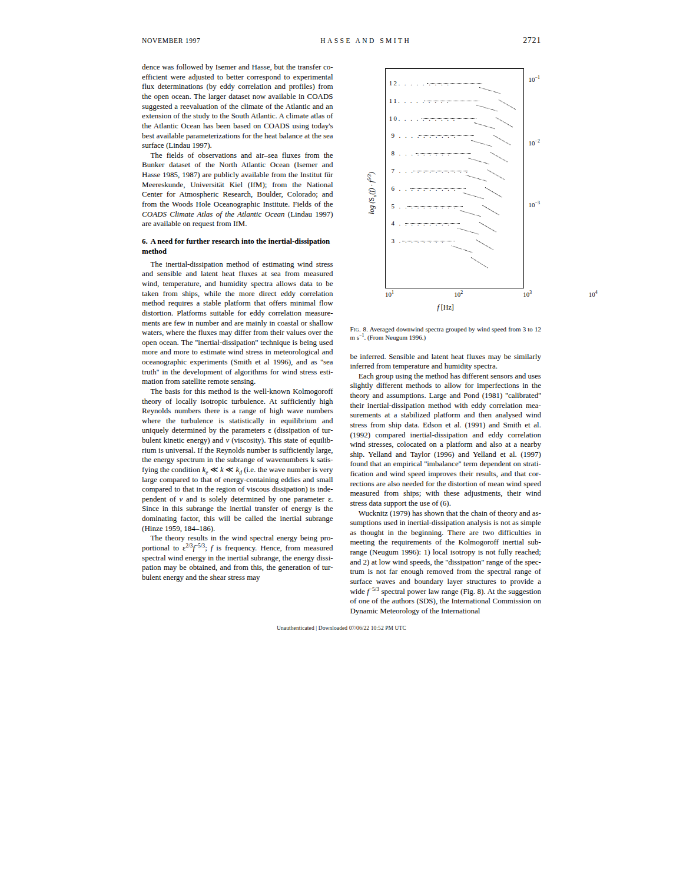November 1997
Hasse and Smith
2721
dence was followed by Isemer and Hasse, but the transfer coefficient were adjusted to better correspond to experimental flux determinations (by eddy correlation and profiles) from the open ocean. The larger dataset now available in COADS suggested a reevaluation of the climate of the Atlantic and an extension of the study to the South Atlantic. A climate atlas of the Atlantic Ocean has been based on COADS using today's best available parameterizations for the heat balance at the sea surface (Lindau 1997).
The fields of observations and air–sea fluxes from the Bunker dataset of the North Atlantic Ocean (Isemer and Hasse 1985, 1987) are publicly available from the Institut für Meereskunde, Universität Kiel (IfM); from the National Center for Atmospheric Research, Boulder, Colorado; and from the Woods Hole Oceanographic Institute. Fields of the COADS Climate Atlas of the Atlantic Ocean (Lindau 1997) are available on request from IfM.
6. A need for further research into the inertial-dissipation method
The inertial-dissipation method of estimating wind stress and sensible and latent heat fluxes at sea from measured wind, temperature, and humidity spectra allows data to be taken from ships, while the more direct eddy correlation method requires a stable platform that offers minimal flow distortion. Platforms suitable for eddy correlation measurements are few in number and are mainly in coastal or shallow waters, where the fluxes may differ from their values over the open ocean. The ''inertial-dissipation'' technique is being used more and more to estimate wind stress in meteorological and oceanographic experiments (Smith et al 1996), and as ''sea truth'' in the development of algorithms for wind stress estimation from satellite remote sensing.
The basis for this method is the well-known Kolmogoroff theory of locally isotropic turbulence. At sufficiently high Reynolds numbers there is a range of high wave numbers where the turbulence is statistically in equilibrium and uniquely determined by the parameters ε (dissipation of turbulent kinetic energy) and v (viscosity). This state of equilibrium is universal. If the Reynolds number is sufficiently large, the energy spectrum in the subrange of wavenumbers k satisfying the condition ke ≪ k ≪ kd (i.e. the wave number is very large compared to that of energy-containing eddies and small compared to that in the region of viscous dissipation) is independent of v and is solely determined by one parameter ε. Since in this subrange the inertial transfer of energy is the dominating factor, this will be called the inertial subrange (Hinze 1959, 184–186).
The theory results in the wind spectral energy being proportional to ε2/3f−5/3; f is frequency. Hence, from measured spectral wind energy in the inertial subrange, the energy dissipation may be obtained, and from this, the generation of turbulent energy and the shear stress may
log (Su(f) · f5/3)
12. . . . . . . . .
11. . . . . . . . .
10. . . . . . . . . .
9 . . . . . . . . . .
8 . . . . . . . . .
7 . . . . . . . . . . . .
6 . . . . . . . . . .
5 . . . . . . . . . .
4 . . . . . . . . .
3 . . . . . . . .
10−1
10−2
10−3
101
102
103
104
f [Hz]
Fig. 8. Averaged downwind spectra grouped by wind speed from 3 to 12 m s−1. (From Neugum 1996.)
be inferred. Sensible and latent heat fluxes may be similarly inferred from temperature and humidity spectra.
Each group using the method has different sensors and uses slightly different methods to allow for imperfections in the theory and assumptions. Large and Pond (1981) ''calibrated'' their inertial-dissipation method with eddy correlation measurements at a stabilized platform and then analysed wind stress from ship data. Edson et al. (1991) and Smith et al. (1992) compared inertial-dissipation and eddy correlation wind stresses, colocated on a platform and also at a nearby ship. Yelland and Taylor (1996) and Yelland et al. (1997) found that an empirical ''imbalance'' term dependent on stratification and wind speed improves their results, and that corrections are also needed for the distortion of mean wind speed measured from ships; with these adjustments, their wind stress data support the use of (6).
Wucknitz (1979) has shown that the chain of theory and assumptions used in inertial-dissipation analysis is not as simple as thought in the beginning. There are two difficulties in meeting the requirements of the Kolmogoroff inertial subrange (Neugum 1996): 1) local isotropy is not fully reached; and 2) at low wind speeds, the ''dissipation'' range of the spectrum is not far enough removed from the spectral range of surface waves and boundary layer structures to provide a wide f−5/3 spectral power law range (Fig. 8). At the suggestion of one of the authors (SDS), the International Commission on Dynamic Meteorology of the International
Unauthenticated | Downloaded 07/06/22 10:52 PM UTC